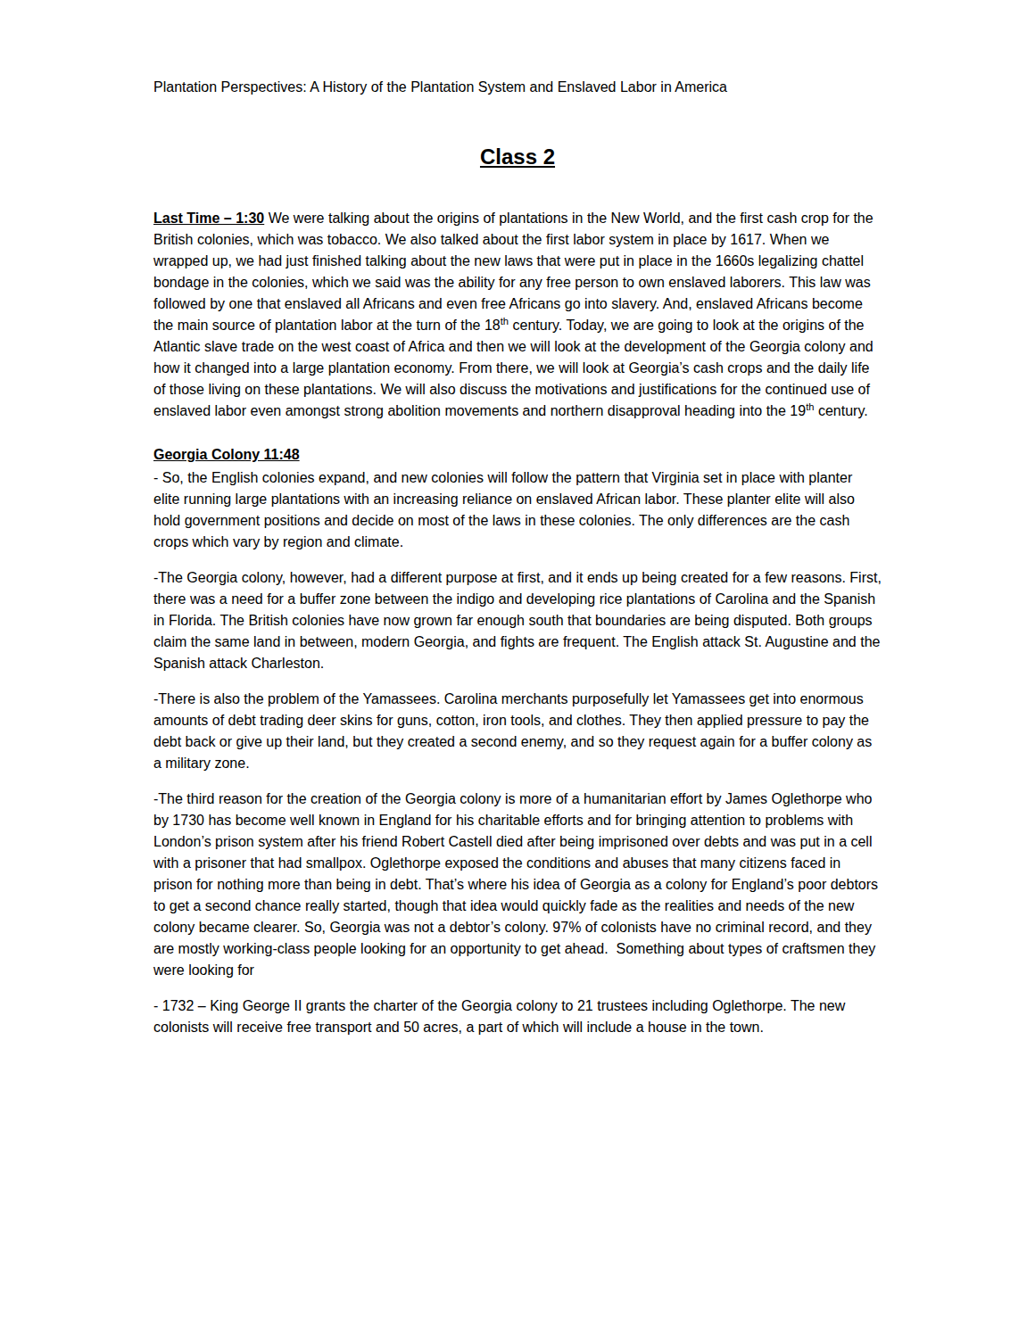Plantation Perspectives: A History of the Plantation System and Enslaved Labor in America
Class 2
Last Time – 1:30 We were talking about the origins of plantations in the New World, and the first cash crop for the British colonies, which was tobacco. We also talked about the first labor system in place by 1617. When we wrapped up, we had just finished talking about the new laws that were put in place in the 1660s legalizing chattel bondage in the colonies, which we said was the ability for any free person to own enslaved laborers. This law was followed by one that enslaved all Africans and even free Africans go into slavery. And, enslaved Africans become the main source of plantation labor at the turn of the 18th century. Today, we are going to look at the origins of the Atlantic slave trade on the west coast of Africa and then we will look at the development of the Georgia colony and how it changed into a large plantation economy. From there, we will look at Georgia’s cash crops and the daily life of those living on these plantations. We will also discuss the motivations and justifications for the continued use of enslaved labor even amongst strong abolition movements and northern disapproval heading into the 19th century.
Georgia Colony 11:48
- So, the English colonies expand, and new colonies will follow the pattern that Virginia set in place with planter elite running large plantations with an increasing reliance on enslaved African labor. These planter elite will also hold government positions and decide on most of the laws in these colonies. The only differences are the cash crops which vary by region and climate.
-The Georgia colony, however, had a different purpose at first, and it ends up being created for a few reasons. First, there was a need for a buffer zone between the indigo and developing rice plantations of Carolina and the Spanish in Florida. The British colonies have now grown far enough south that boundaries are being disputed. Both groups claim the same land in between, modern Georgia, and fights are frequent. The English attack St. Augustine and the Spanish attack Charleston.
-There is also the problem of the Yamassees. Carolina merchants purposefully let Yamassees get into enormous amounts of debt trading deer skins for guns, cotton, iron tools, and clothes. They then applied pressure to pay the debt back or give up their land, but they created a second enemy, and so they request again for a buffer colony as a military zone.
-The third reason for the creation of the Georgia colony is more of a humanitarian effort by James Oglethorpe who by 1730 has become well known in England for his charitable efforts and for bringing attention to problems with London’s prison system after his friend Robert Castell died after being imprisoned over debts and was put in a cell with a prisoner that had smallpox. Oglethorpe exposed the conditions and abuses that many citizens faced in prison for nothing more than being in debt. That’s where his idea of Georgia as a colony for England’s poor debtors to get a second chance really started, though that idea would quickly fade as the realities and needs of the new colony became clearer. So, Georgia was not a debtor’s colony. 97% of colonists have no criminal record, and they are mostly working-class people looking for an opportunity to get ahead. Something about types of craftsmen they were looking for
- 1732 – King George II grants the charter of the Georgia colony to 21 trustees including Oglethorpe. The new colonists will receive free transport and 50 acres, a part of which will include a house in the town.